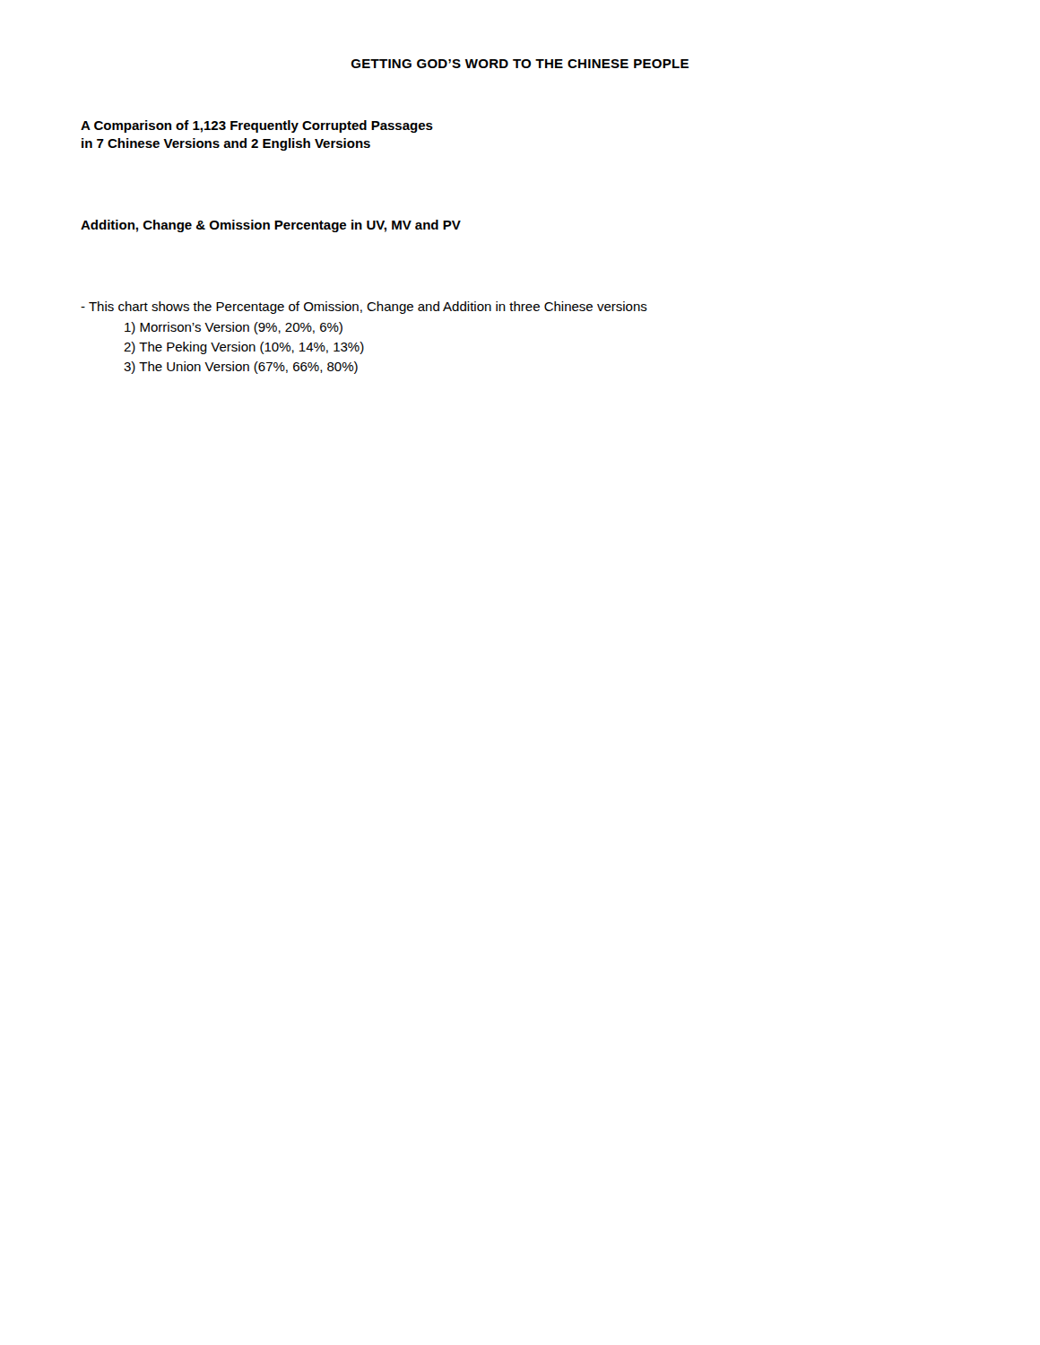GETTING GOD’S WORD TO THE CHINESE PEOPLE
A Comparison of 1,123 Frequently Corrupted Passages
in 7 Chinese Versions and 2 English Versions
Addition, Change & Omission Percentage in UV, MV and PV
- This chart shows the Percentage of Omission, Change and Addition in three Chinese versions
1) Morrison’s Version (9%, 20%, 6%)
2) The Peking Version (10%, 14%, 13%)
3) The Union Version (67%, 66%, 80%)